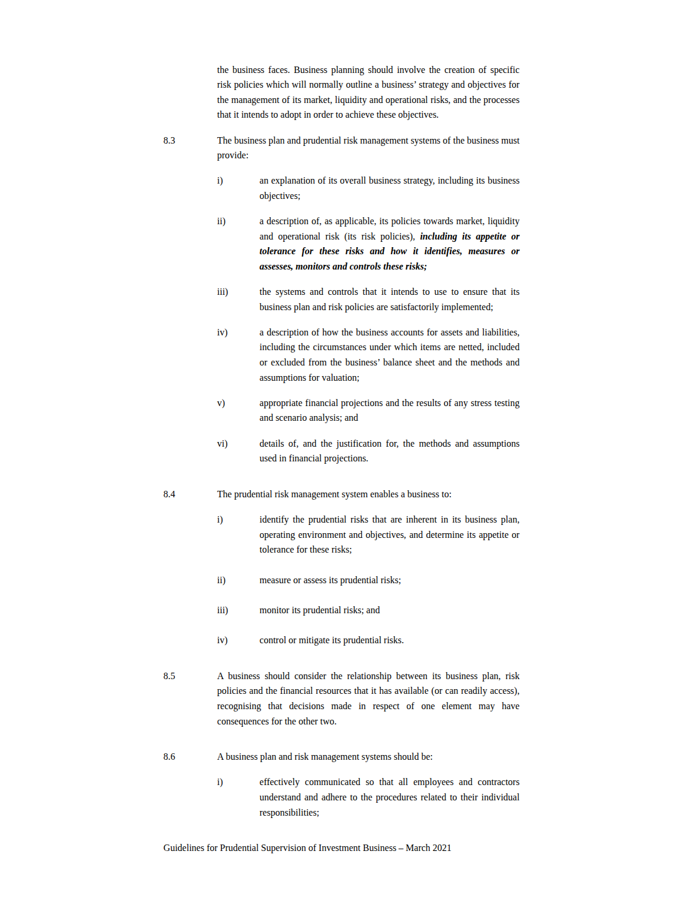the business faces. Business planning should involve the creation of specific risk policies which will normally outline a business’ strategy and objectives for the management of its market, liquidity and operational risks, and the processes that it intends to adopt in order to achieve these objectives.
8.3
The business plan and prudential risk management systems of the business must provide:
i) an explanation of its overall business strategy, including its business objectives;
ii) a description of, as applicable, its policies towards market, liquidity and operational risk (its risk policies), including its appetite or tolerance for these risks and how it identifies, measures or assesses, monitors and controls these risks;
iii) the systems and controls that it intends to use to ensure that its business plan and risk policies are satisfactorily implemented;
iv) a description of how the business accounts for assets and liabilities, including the circumstances under which items are netted, included or excluded from the business’ balance sheet and the methods and assumptions for valuation;
v) appropriate financial projections and the results of any stress testing and scenario analysis; and
vi) details of, and the justification for, the methods and assumptions used in financial projections.
8.4
The prudential risk management system enables a business to:
i) identify the prudential risks that are inherent in its business plan, operating environment and objectives, and determine its appetite or tolerance for these risks;
ii) measure or assess its prudential risks;
iii) monitor its prudential risks; and
iv) control or mitigate its prudential risks.
8.5
A business should consider the relationship between its business plan, risk policies and the financial resources that it has available (or can readily access), recognising that decisions made in respect of one element may have consequences for the other two.
8.6
A business plan and risk management systems should be:
i) effectively communicated so that all employees and contractors understand and adhere to the procedures related to their individual responsibilities;
Guidelines for Prudential Supervision of Investment Business – March 2021